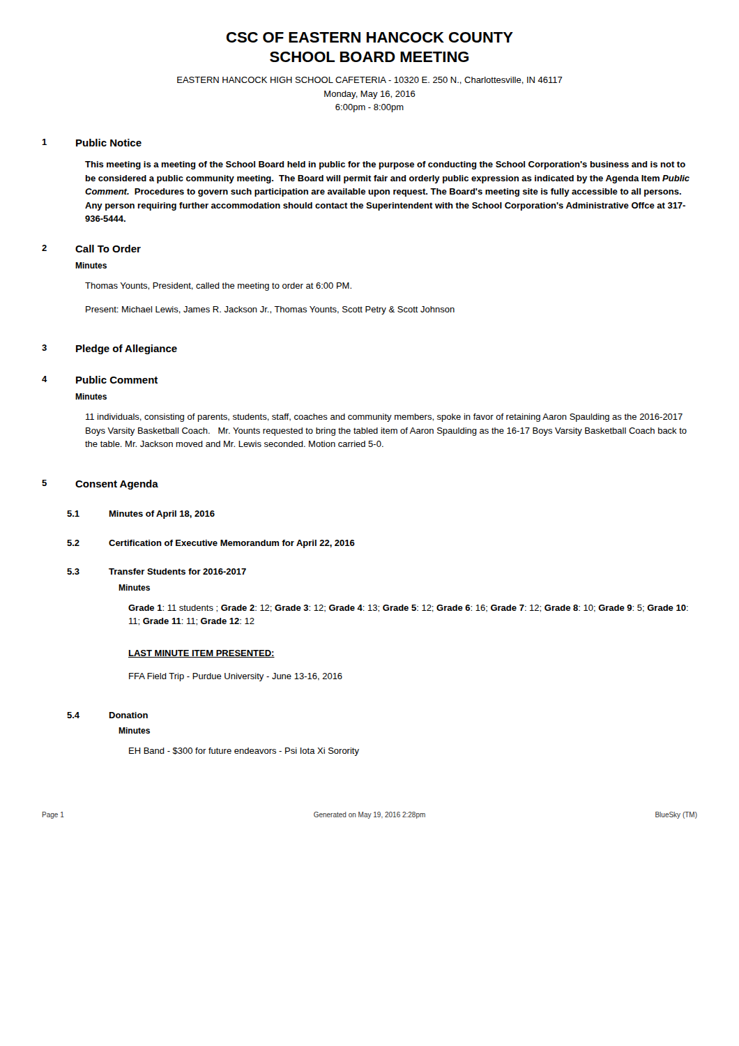CSC OF EASTERN HANCOCK COUNTY
SCHOOL BOARD MEETING
EASTERN HANCOCK HIGH SCHOOL CAFETERIA - 10320 E. 250 N., Charlottesville, IN 46117
Monday, May 16, 2016
6:00pm - 8:00pm
1
Public Notice
This meeting is a meeting of the School Board held in public for the purpose of conducting the School Corporation's business and is not to be considered a public community meeting. The Board will permit fair and orderly public expression as indicated by the Agenda Item Public Comment. Procedures to govern such participation are available upon request. The Board's meeting site is fully accessible to all persons. Any person requiring further accommodation should contact the Superintendent with the School Corporation's Administrative Offce at 317-936-5444.
2
Call To Order
Minutes
Thomas Younts, President, called the meeting to order at 6:00 PM.
Present: Michael Lewis, James R. Jackson Jr., Thomas Younts, Scott Petry & Scott Johnson
3
Pledge of Allegiance
4
Public Comment
Minutes
11 individuals, consisting of parents, students, staff, coaches and community members, spoke in favor of retaining Aaron Spaulding as the 2016-2017 Boys Varsity Basketball Coach. Mr. Younts requested to bring the tabled item of Aaron Spaulding as the 16-17 Boys Varsity Basketball Coach back to the table. Mr. Jackson moved and Mr. Lewis seconded. Motion carried 5-0.
5
Consent Agenda
5.1
Minutes of April 18, 2016
5.2
Certification of Executive Memorandum for April 22, 2016
5.3
Transfer Students for 2016-2017
Minutes
Grade 1: 11 students ; Grade 2: 12; Grade 3: 12; Grade 4: 13; Grade 5: 12; Grade 6: 16; Grade 7: 12; Grade 8: 10; Grade 9: 5; Grade 10: 11; Grade 11: 11; Grade 12: 12
LAST MINUTE ITEM PRESENTED:
FFA Field Trip - Purdue University - June 13-16, 2016
5.4
Donation
Minutes
EH Band - $300 for future endeavors - Psi Iota Xi Sorority
Page 1
Generated on May 19, 2016 2:28pm
BlueSky (TM)